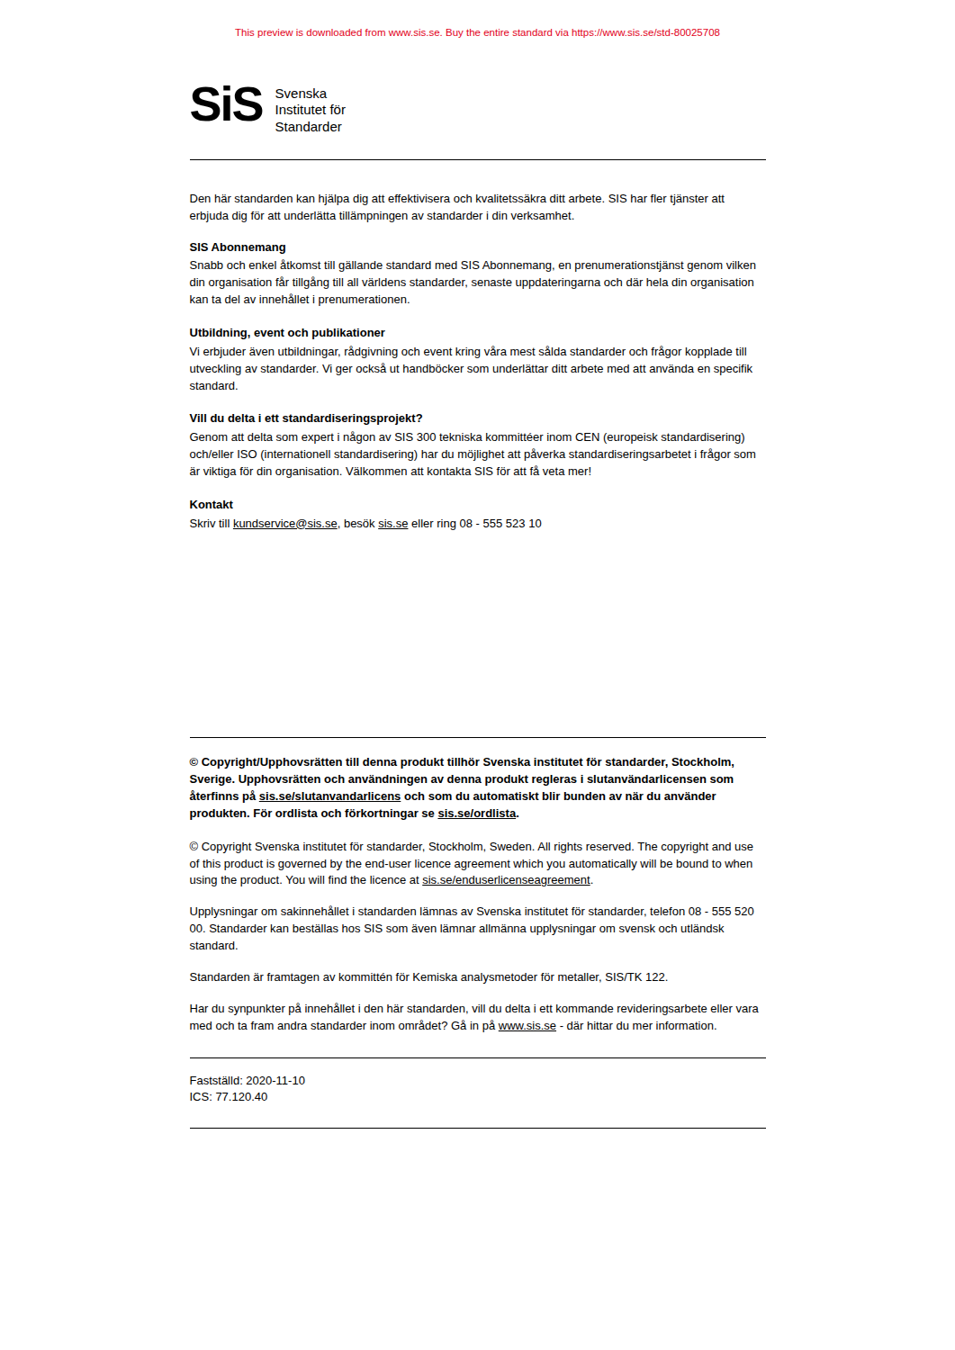This preview is downloaded from www.sis.se. Buy the entire standard via https://www.sis.se/std-80025708
SiS
Svenska
Institutet för
Standarder
Den här standarden kan hjälpa dig att effektivisera och kvalitetssäkra ditt arbete. SIS har fler tjänster att erbjuda dig för att underlätta tillämpningen av standarder i din verksamhet.
SIS Abonnemang
Snabb och enkel åtkomst till gällande standard med SIS Abonnemang, en prenumerationstjänst genom vilken din organisation får tillgång till all världens standarder, senaste uppdateringarna och där hela din organisation kan ta del av innehållet i prenumerationen.
Utbildning, event och publikationer
Vi erbjuder även utbildningar, rådgivning och event kring våra mest sålda standarder och frågor kopplade till utveckling av standarder. Vi ger också ut handböcker som underlättar ditt arbete med att använda en specifik standard.
Vill du delta i ett standardiseringsprojekt?
Genom att delta som expert i någon av SIS 300 tekniska kommittéer inom CEN (europeisk standardisering) och/eller ISO (internationell standardisering) har du möjlighet att påverka standardiseringsarbetet i frågor som är viktiga för din organisation. Välkommen att kontakta SIS för att få veta mer!
Kontakt
Skriv till kundservice@sis.se, besök sis.se eller ring 08 - 555 523 10
© Copyright/Upphovsrätten till denna produkt tillhör Svenska institutet för standarder, Stockholm, Sverige. Upphovsrätten och användningen av denna produkt regleras i slutanvändarlicensen som återfinns på sis.se/slutanvandarlicens och som du automatiskt blir bunden av när du använder produkten. För ordlista och förkortningar se sis.se/ordlista.
© Copyright Svenska institutet för standarder, Stockholm, Sweden. All rights reserved. The copyright and use of this product is governed by the end-user licence agreement which you automatically will be bound to when using the product. You will find the licence at sis.se/enduserlicenseagreement.
Upplysningar om sakinnehållet i standarden lämnas av Svenska institutet för standarder, telefon 08 - 555 520 00. Standarder kan beställas hos SIS som även lämnar allmänna upplysningar om svensk och utländsk standard.
Standarden är framtagen av kommittén för Kemiska analysmetoder för metaller, SIS/TK 122.
Har du synpunkter på innehållet i den här standarden, vill du delta i ett kommande revideringsarbete eller vara med och ta fram andra standarder inom området? Gå in på www.sis.se - där hittar du mer information.
Fastställd: 2020-11-10
ICS: 77.120.40